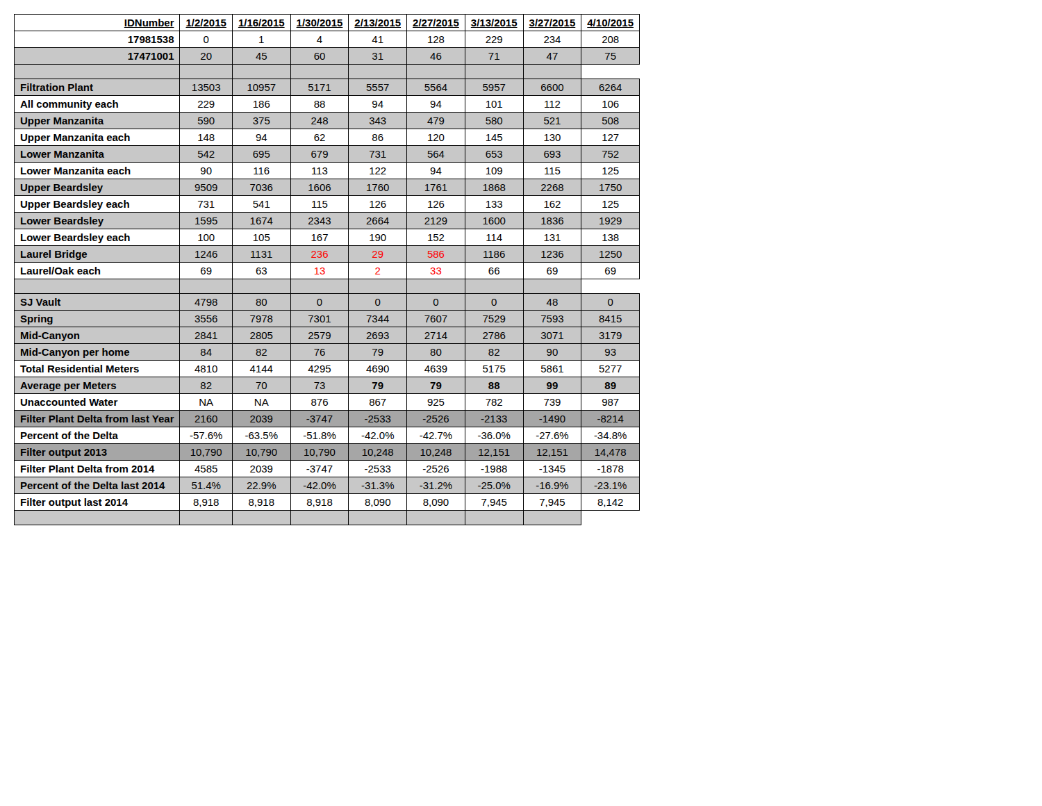| IDNumber | 1/2/2015 | 1/16/2015 | 1/30/2015 | 2/13/2015 | 2/27/2015 | 3/13/2015 | 3/27/2015 | 4/10/2015 |
| --- | --- | --- | --- | --- | --- | --- | --- | --- |
| 17981538 | 0 | 1 | 4 | 41 | 128 | 229 | 234 | 208 |
| 17471001 | 20 | 45 | 60 | 31 | 46 | 71 | 47 | 75 |
| Filtration Plant | 13503 | 10957 | 5171 | 5557 | 5564 | 5957 | 6600 | 6264 |
| All community each | 229 | 186 | 88 | 94 | 94 | 101 | 112 | 106 |
| Upper Manzanita | 590 | 375 | 248 | 343 | 479 | 580 | 521 | 508 |
| Upper Manzanita each | 148 | 94 | 62 | 86 | 120 | 145 | 130 | 127 |
| Lower Manzanita | 542 | 695 | 679 | 731 | 564 | 653 | 693 | 752 |
| Lower Manzanita each | 90 | 116 | 113 | 122 | 94 | 109 | 115 | 125 |
| Upper Beardsley | 9509 | 7036 | 1606 | 1760 | 1761 | 1868 | 2268 | 1750 |
| Upper Beardsley each | 731 | 541 | 115 | 126 | 126 | 133 | 162 | 125 |
| Lower Beardsley | 1595 | 1674 | 2343 | 2664 | 2129 | 1600 | 1836 | 1929 |
| Lower Beardsley each | 100 | 105 | 167 | 190 | 152 | 114 | 131 | 138 |
| Laurel Bridge | 1246 | 1131 | 236 | 29 | 586 | 1186 | 1236 | 1250 |
| Laurel/Oak each | 69 | 63 | 13 | 2 | 33 | 66 | 69 | 69 |
| SJ Vault | 4798 | 80 | 0 | 0 | 0 | 0 | 48 | 0 |
| Spring | 3556 | 7978 | 7301 | 7344 | 7607 | 7529 | 7593 | 8415 |
| Mid-Canyon | 2841 | 2805 | 2579 | 2693 | 2714 | 2786 | 3071 | 3179 |
| Mid-Canyon per home | 84 | 82 | 76 | 79 | 80 | 82 | 90 | 93 |
| Total Residential Meters | 4810 | 4144 | 4295 | 4690 | 4639 | 5175 | 5861 | 5277 |
| Average per Meters | 82 | 70 | 73 | 79 | 79 | 88 | 99 | 89 |
| Unaccounted Water | NA | NA | 876 | 867 | 925 | 782 | 739 | 987 |
| Filter Plant Delta from last Year | 2160 | 2039 | -3747 | -2533 | -2526 | -2133 | -1490 | -8214 |
| Percent of the Delta | -57.6% | -63.5% | -51.8% | -42.0% | -42.7% | -36.0% | -27.6% | -34.8% |
| Filter output 2013 | 10,790 | 10,790 | 10,790 | 10,248 | 10,248 | 12,151 | 12,151 | 14,478 |
| Filter Plant Delta from 2014 | 4585 | 2039 | -3747 | -2533 | -2526 | -1988 | -1345 | -1878 |
| Percent of the Delta last 2014 | 51.4% | 22.9% | -42.0% | -31.3% | -31.2% | -25.0% | -16.9% | -23.1% |
| Filter output last 2014 | 8,918 | 8,918 | 8,918 | 8,090 | 8,090 | 7,945 | 7,945 | 8,142 |